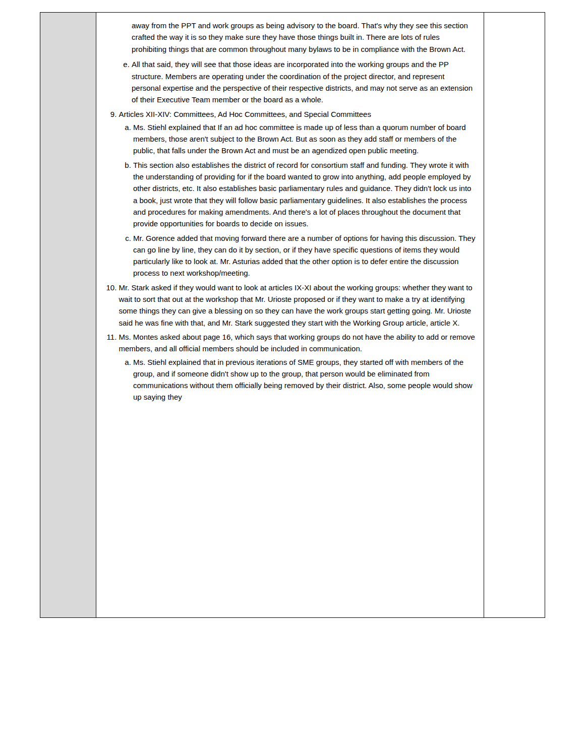away from the PPT and work groups as being advisory to the board. That's why they see this section crafted the way it is so they make sure they have those things built in. There are lots of rules prohibiting things that are common throughout many bylaws to be in compliance with the Brown Act.
All that said, they will see that those ideas are incorporated into the working groups and the PP structure. Members are operating under the coordination of the project director, and represent personal expertise and the perspective of their respective districts, and may not serve as an extension of their Executive Team member or the board as a whole.
Articles XII-XIV: Committees, Ad Hoc Committees, and Special Committees
Ms. Stiehl explained that If an ad hoc committee is made up of less than a quorum number of board members, those aren't subject to the Brown Act. But as soon as they add staff or members of the public, that falls under the Brown Act and must be an agendized open public meeting.
This section also establishes the district of record for consortium staff and funding. They wrote it with the understanding of providing for if the board wanted to grow into anything, add people employed by other districts, etc. It also establishes basic parliamentary rules and guidance. They didn't lock us into a book, just wrote that they will follow basic parliamentary guidelines. It also establishes the process and procedures for making amendments. And there's a lot of places throughout the document that provide opportunities for boards to decide on issues.
Mr. Gorence added that moving forward there are a number of options for having this discussion. They can go line by line, they can do it by section, or if they have specific questions of items they would particularly like to look at. Mr. Asturias added that the other option is to defer entire the discussion process to next workshop/meeting.
Mr. Stark asked if they would want to look at articles IX-XI about the working groups: whether they want to wait to sort that out at the workshop that Mr. Urioste proposed or if they want to make a try at identifying some things they can give a blessing on so they can have the work groups start getting going. Mr. Urioste said he was fine with that, and Mr. Stark suggested they start with the Working Group article, article X.
Ms. Montes asked about page 16, which says that working groups do not have the ability to add or remove members, and all official members should be included in communication.
Ms. Stiehl explained that in previous iterations of SME groups, they started off with members of the group, and if someone didn't show up to the group, that person would be eliminated from communications without them officially being removed by their district. Also, some people would show up saying they